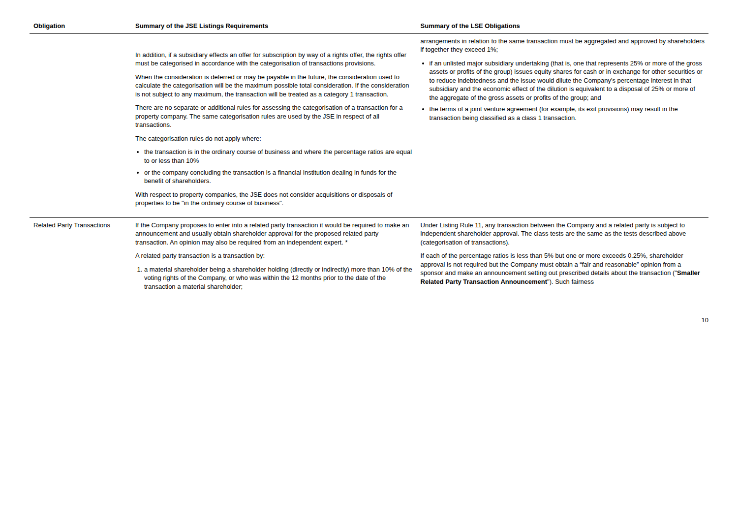| Obligation | Summary of the JSE Listings Requirements | Summary of the LSE Obligations |
| --- | --- | --- |
| | In addition, if a subsidiary effects an offer for subscription by way of a rights offer, the rights offer must be categorised in accordance with the categorisation of transactions provisions. When the consideration is deferred or may be payable in the future, the consideration used to calculate the categorisation will be the maximum possible total consideration. If the consideration is not subject to any maximum, the transaction will be treated as a category 1 transaction. There are no separate or additional rules for assessing the categorisation of a transaction for a property company. The same categorisation rules are used by the JSE in respect of all transactions. The categorisation rules do not apply where: the transaction is in the ordinary course of business and where the percentage ratios are equal to or less than 10% or the company concluding the transaction is a financial institution dealing in funds for the benefit of shareholders. With respect to property companies, the JSE does not consider acquisitions or disposals of properties to be "in the ordinary course of business". | arrangements in relation to the same transaction must be aggregated and approved by shareholders if together they exceed 1%; if an unlisted major subsidiary undertaking (that is, one that represents 25% or more of the gross assets or profits of the group) issues equity shares for cash or in exchange for other securities or to reduce indebtedness and the issue would dilute the Company's percentage interest in that subsidiary and the economic effect of the dilution is equivalent to a disposal of 25% or more of the aggregate of the gross assets or profits of the group; and the terms of a joint venture agreement (for example, its exit provisions) may result in the transaction being classified as a class 1 transaction. |
| Related Party Transactions | If the Company proposes to enter into a related party transaction it would be required to make an announcement and usually obtain shareholder approval for the proposed related party transaction. An opinion may also be required from an independent expert. * A related party transaction is a transaction by: a material shareholder being a shareholder holding (directly or indirectly) more than 10% of the voting rights of the Company, or who was within the 12 months prior to the date of the transaction a material shareholder; | Under Listing Rule 11, any transaction between the Company and a related party is subject to independent shareholder approval. The class tests are the same as the tests described above (categorisation of transactions). If each of the percentage ratios is less than 5% but one or more exceeds 0.25%, shareholder approval is not required but the Company must obtain a “fair and reasonable” opinion from a sponsor and make an announcement setting out prescribed details about the transaction (" Smaller Related Party Transaction Announcement "). Such fairness |
10